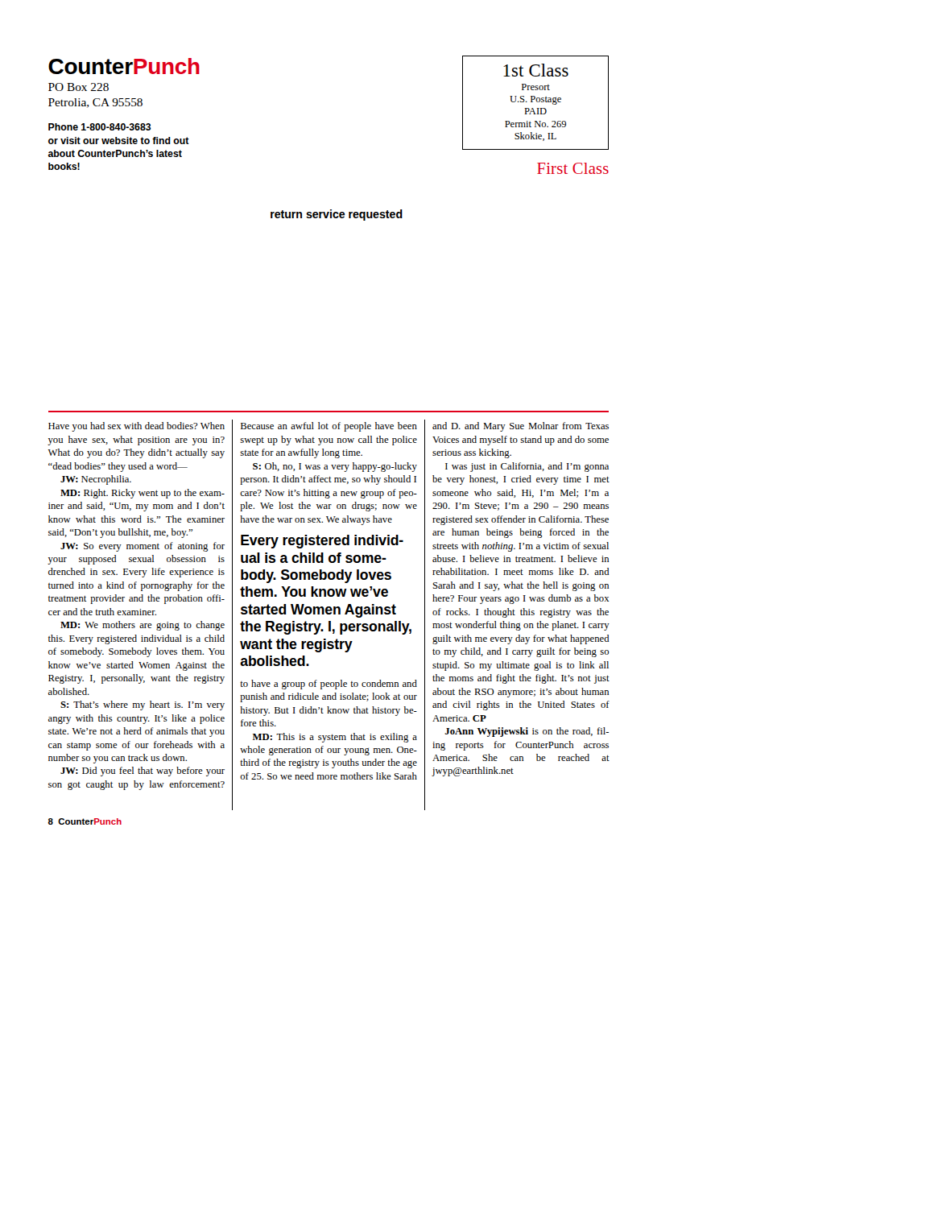Counter Punch
PO Box 228
Petrolia, CA 95558
Phone 1-800-840-3683
or visit our website to find out about CounterPunch’s latest books!
1st Class
Presort
U.S. Postage
PAID
Permit No. 269
Skokie, IL
First Class
return service requested
Have you had sex with dead bodies? When you have sex, what position are you in? What do you do? They didn’t actually say “dead bodies” they used a word—
JW: Necrophilia.
MD: Right. Ricky went up to the examiner and said, “Um, my mom and I don’t know what this word is.” The examiner said, “Don’t you bullshit, me, boy.”
JW: So every moment of atoning for your supposed sexual obsession is drenched in sex. Every life experience is turned into a kind of pornography for the treatment provider and the probation officer and the truth examiner.
MD: We mothers are going to change this. Every registered individual is a child of somebody. Somebody loves them. You know we’ve started Women Against the Registry. I, personally, want the registry abolished.
S: That’s where my heart is. I’m very angry with this country. It’s like a police state. We’re not a herd of animals that you can stamp some of our foreheads with a number so you can track us down.
JW: Did you feel that way before your son got caught up by law enforcement? Because an awful lot of people have been swept up by what you now call the police state for an awfully long time.
S: Oh, no, I was a very happy-go-lucky person. It didn’t affect me, so why should I care? Now it’s hitting a new group of people. We lost the war on drugs; now we have the war on sex. We always have
Every registered individual is a child of somebody. Somebody loves them. You know we’ve started Women Against the Registry. I, personally, want the registry abolished.
to have a group of people to condemn and punish and ridicule and isolate; look at our history. But I didn’t know that history before this.
MD: This is a system that is exiling a whole generation of our young men. One-third of the registry is youths under the age of 25. So we need more mothers like Sarah and D. and Mary Sue Molnar from Texas Voices and myself to stand up and do some serious ass kicking.
I was just in California, and I’m gonna be very honest, I cried every time I met someone who said, Hi, I’m Mel; I’m a 290. I’m Steve; I’m a 290 – 290 means registered sex offender in California. These are human beings being forced in the streets with nothing. I’m a victim of sexual abuse. I believe in treatment. I believe in rehabilitation. I meet moms like D. and Sarah and I say, what the hell is going on here? Four years ago I was dumb as a box of rocks. I thought this registry was the most wonderful thing on the planet. I carry guilt with me every day for what happened to my child, and I carry guilt for being so stupid. So my ultimate goal is to link all the moms and fight the fight. It’s not just about the RSO anymore; it’s about human and civil rights in the United States of America. CP
JoAnn Wypijewski is on the road, filing reports for CounterPunch across America. She can be reached at jwyp@earthlink.net
8 Counter Punch